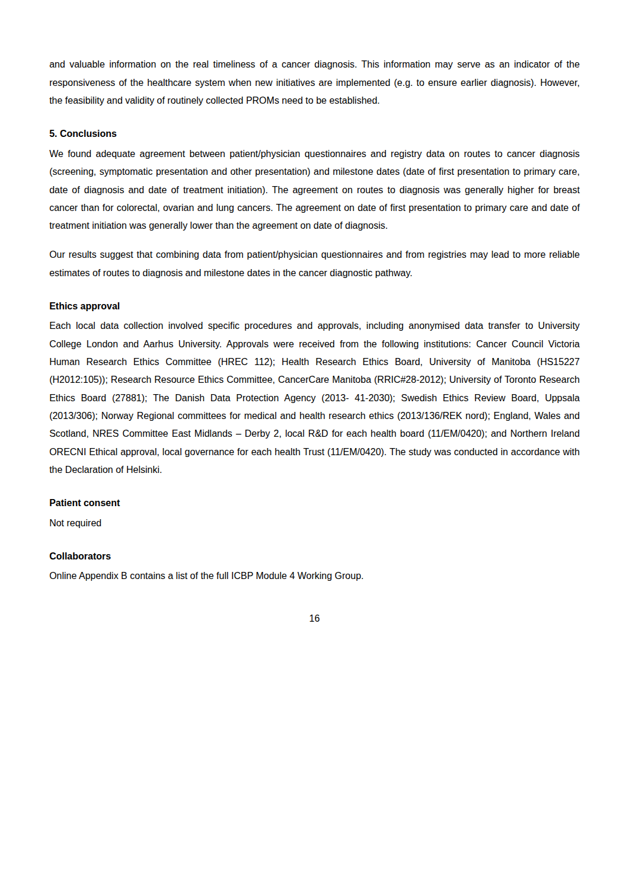and valuable information on the real timeliness of a cancer diagnosis. This information may serve as an indicator of the responsiveness of the healthcare system when new initiatives are implemented (e.g. to ensure earlier diagnosis). However, the feasibility and validity of routinely collected PROMs need to be established.
5. Conclusions
We found adequate agreement between patient/physician questionnaires and registry data on routes to cancer diagnosis (screening, symptomatic presentation and other presentation) and milestone dates (date of first presentation to primary care, date of diagnosis and date of treatment initiation). The agreement on routes to diagnosis was generally higher for breast cancer than for colorectal, ovarian and lung cancers. The agreement on date of first presentation to primary care and date of treatment initiation was generally lower than the agreement on date of diagnosis.
Our results suggest that combining data from patient/physician questionnaires and from registries may lead to more reliable estimates of routes to diagnosis and milestone dates in the cancer diagnostic pathway.
Ethics approval
Each local data collection involved specific procedures and approvals, including anonymised data transfer to University College London and Aarhus University. Approvals were received from the following institutions: Cancer Council Victoria Human Research Ethics Committee (HREC 112); Health Research Ethics Board, University of Manitoba (HS15227 (H2012:105)); Research Resource Ethics Committee, CancerCare Manitoba (RRIC#28-2012); University of Toronto Research Ethics Board (27881); The Danish Data Protection Agency (2013- 41-2030); Swedish Ethics Review Board, Uppsala (2013/306); Norway Regional committees for medical and health research ethics (2013/136/REK nord); England, Wales and Scotland, NRES Committee East Midlands – Derby 2, local R&D for each health board (11/EM/0420); and Northern Ireland ORECNI Ethical approval, local governance for each health Trust (11/EM/0420). The study was conducted in accordance with the Declaration of Helsinki.
Patient consent
Not required
Collaborators
Online Appendix B contains a list of the full ICBP Module 4 Working Group.
16